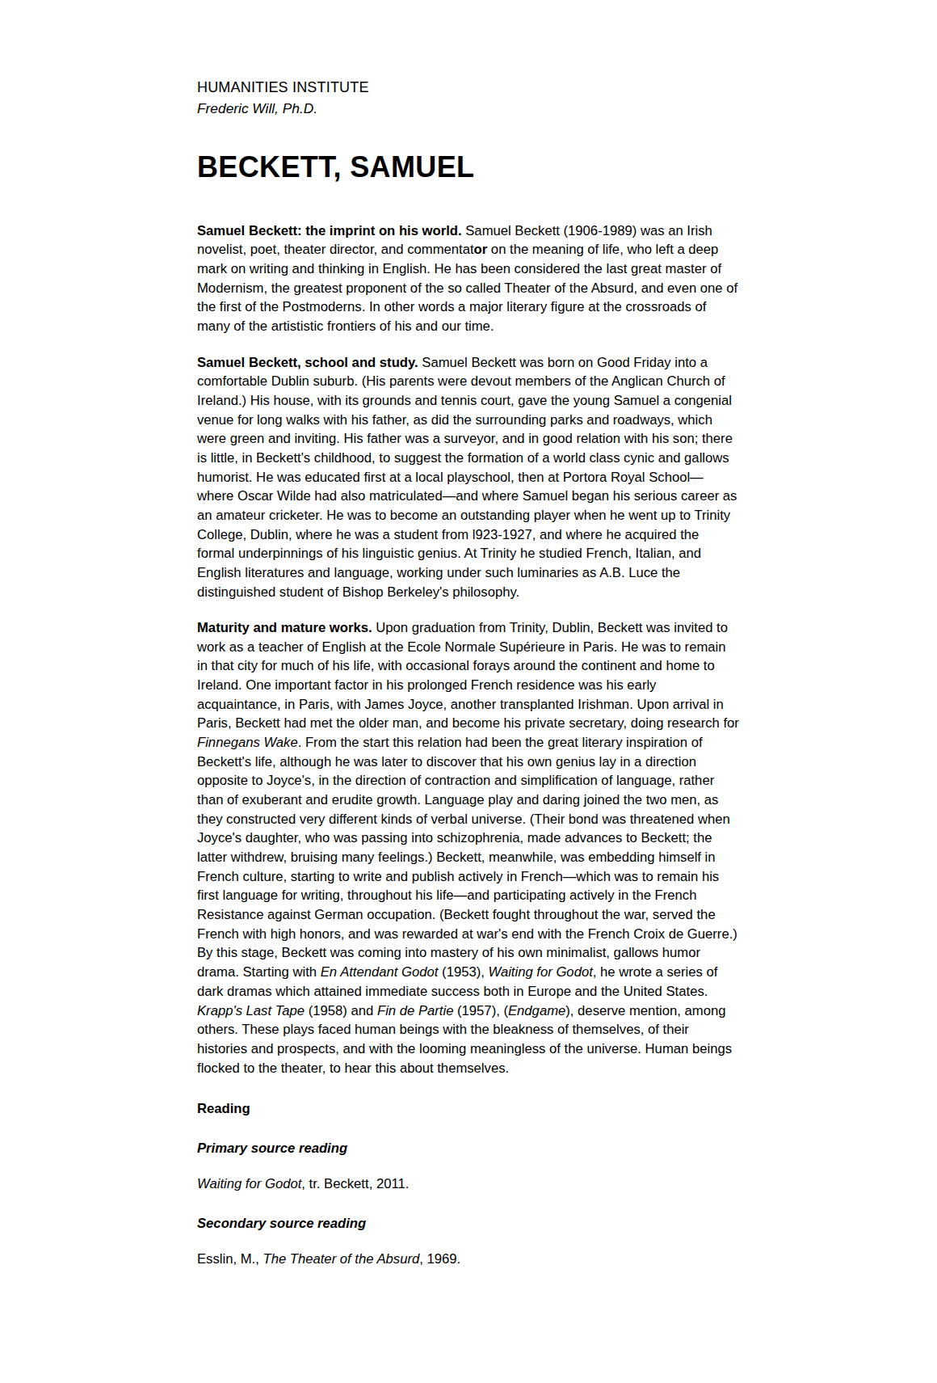HUMANITIES INSTITUTE
Frederic Will, Ph.D.
BECKETT, SAMUEL
Samuel Beckett: the imprint on his world. Samuel Beckett (1906-1989) was an Irish novelist, poet, theater director, and commentator on the meaning of life, who left a deep mark on writing and thinking in English. He has been considered the last great master of Modernism, the greatest proponent of the so called Theater of the Absurd, and even one of the first of the Postmoderns. In other words a major literary figure at the crossroads of many of the artististic frontiers of his and our time.
Samuel Beckett, school and study. Samuel Beckett was born on Good Friday into a comfortable Dublin suburb. (His parents were devout members of the Anglican Church of Ireland.) His house, with its grounds and tennis court, gave the young Samuel a congenial venue for long walks with his father, as did the surrounding parks and roadways, which were green and inviting. His father was a surveyor, and in good relation with his son; there is little, in Beckett's childhood, to suggest the formation of a world class cynic and gallows humorist. He was educated first at a local playschool, then at Portora Royal School—where Oscar Wilde had also matriculated—and where Samuel began his serious career as an amateur cricketer. He was to become an outstanding player when he went up to Trinity College, Dublin, where he was a student from l923-1927, and where he acquired the formal underpinnings of his linguistic genius. At Trinity he studied French, Italian, and English literatures and language, working under such luminaries as A.B. Luce the distinguished student of Bishop Berkeley's philosophy.
Maturity and mature works. Upon graduation from Trinity, Dublin, Beckett was invited to work as a teacher of English at the Ecole Normale Supérieure in Paris. He was to remain in that city for much of his life, with occasional forays around the continent and home to Ireland. One important factor in his prolonged French residence was his early acquaintance, in Paris, with James Joyce, another transplanted Irishman. Upon arrival in Paris, Beckett had met the older man, and become his private secretary, doing research for Finnegans Wake. From the start this relation had been the great literary inspiration of Beckett's life, although he was later to discover that his own genius lay in a direction opposite to Joyce's, in the direction of contraction and simplification of language, rather than of exuberant and erudite growth. Language play and daring joined the two men, as they constructed very different kinds of verbal universe. (Their bond was threatened when Joyce's daughter, who was passing into schizophrenia, made advances to Beckett; the latter withdrew, bruising many feelings.) Beckett, meanwhile, was embedding himself in French culture, starting to write and publish actively in French—which was to remain his first language for writing, throughout his life—and participating actively in the French Resistance against German occupation. (Beckett fought throughout the war, served the French with high honors, and was rewarded at war's end with the French Croix de Guerre.) By this stage, Beckett was coming into mastery of his own minimalist, gallows humor drama. Starting with En Attendant Godot (1953), Waiting for Godot, he wrote a series of dark dramas which attained immediate success both in Europe and the United States. Krapp's Last Tape (1958) and Fin de Partie (1957), (Endgame), deserve mention, among others. These plays faced human beings with the bleakness of themselves, of their histories and prospects, and with the looming meaningless of the universe. Human beings flocked to the theater, to hear this about themselves.
Reading
Primary source reading
Waiting for Godot, tr. Beckett, 2011.
Secondary source reading
Esslin, M., The Theater of the Absurd, 1969.